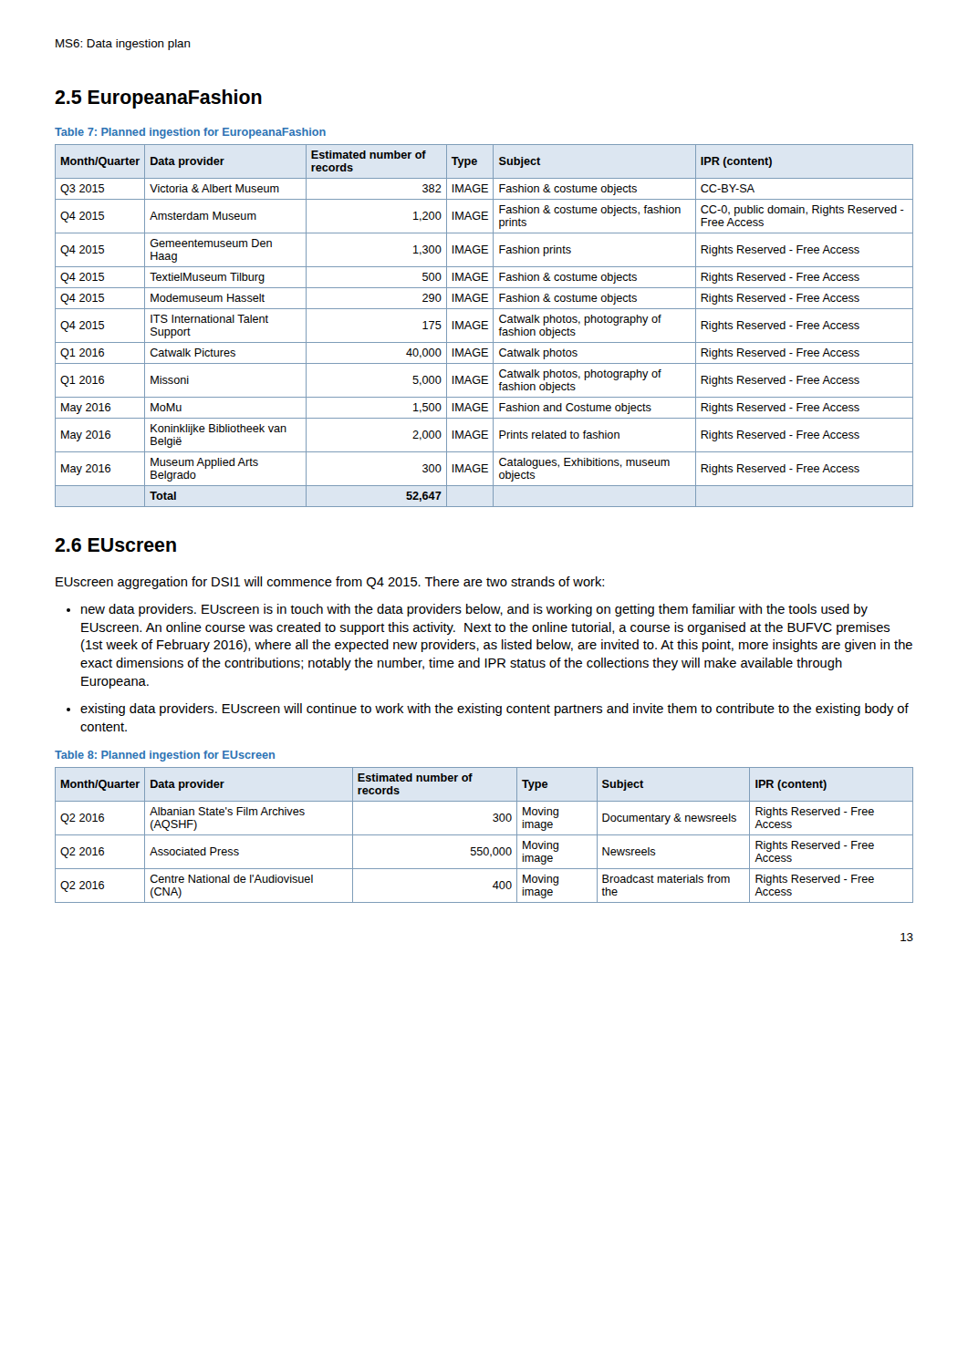MS6: Data ingestion plan
2.5 EuropeanaFashion
Table 7: Planned ingestion for EuropeanaFashion
| Month/Quarter | Data provider | Estimated number of records | Type | Subject | IPR (content) |
| --- | --- | --- | --- | --- | --- |
| Q3 2015 | Victoria & Albert Museum | 382 | IMAGE | Fashion & costume objects | CC-BY-SA |
| Q4 2015 | Amsterdam Museum | 1,200 | IMAGE | Fashion & costume objects, fashion prints | CC-0, public domain, Rights Reserved - Free Access |
| Q4 2015 | Gemeentemuseum Den Haag | 1,300 | IMAGE | Fashion prints | Rights Reserved - Free Access |
| Q4 2015 | TextielMuseum Tilburg | 500 | IMAGE | Fashion & costume objects | Rights Reserved - Free Access |
| Q4 2015 | Modemuseum Hasselt | 290 | IMAGE | Fashion & costume objects | Rights Reserved - Free Access |
| Q4 2015 | ITS International Talent Support | 175 | IMAGE | Catwalk photos, photography of fashion objects | Rights Reserved - Free Access |
| Q1 2016 | Catwalk Pictures | 40,000 | IMAGE | Catwalk photos | Rights Reserved - Free Access |
| Q1 2016 | Missoni | 5,000 | IMAGE | Catwalk photos, photography of fashion objects | Rights Reserved - Free Access |
| May 2016 | MoMu | 1,500 | IMAGE | Fashion and Costume objects | Rights Reserved - Free Access |
| May 2016 | Koninklijke Bibliotheek van België | 2,000 | IMAGE | Prints related to fashion | Rights Reserved - Free Access |
| May 2016 | Museum Applied Arts Belgrado | 300 | IMAGE | Catalogues, Exhibitions, museum objects | Rights Reserved - Free Access |
| | Total | 52,647 | | | |
2.6 EUscreen
EUscreen aggregation for DSI1 will commence from Q4 2015. There are two strands of work:
new data providers. EUscreen is in touch with the data providers below, and is working on getting them familiar with the tools used by EUscreen. An online course was created to support this activity. Next to the online tutorial, a course is organised at the BUFVC premises (1st week of February 2016), where all the expected new providers, as listed below, are invited to. At this point, more insights are given in the exact dimensions of the contributions; notably the number, time and IPR status of the collections they will make available through Europeana.
existing data providers. EUscreen will continue to work with the existing content partners and invite them to contribute to the existing body of content.
Table 8: Planned ingestion for EUscreen
| Month/Quarter | Data provider | Estimated number of records | Type | Subject | IPR (content) |
| --- | --- | --- | --- | --- | --- |
| Q2 2016 | Albanian State's Film Archives (AQSHF) | 300 | Moving image | Documentary & newsreels | Rights Reserved - Free Access |
| Q2 2016 | Associated Press | 550,000 | Moving image | Newsreels | Rights Reserved - Free Access |
| Q2 2016 | Centre National de l'Audiovisuel (CNA) | 400 | Moving image | Broadcast materials from the | Rights Reserved - Free Access |
13